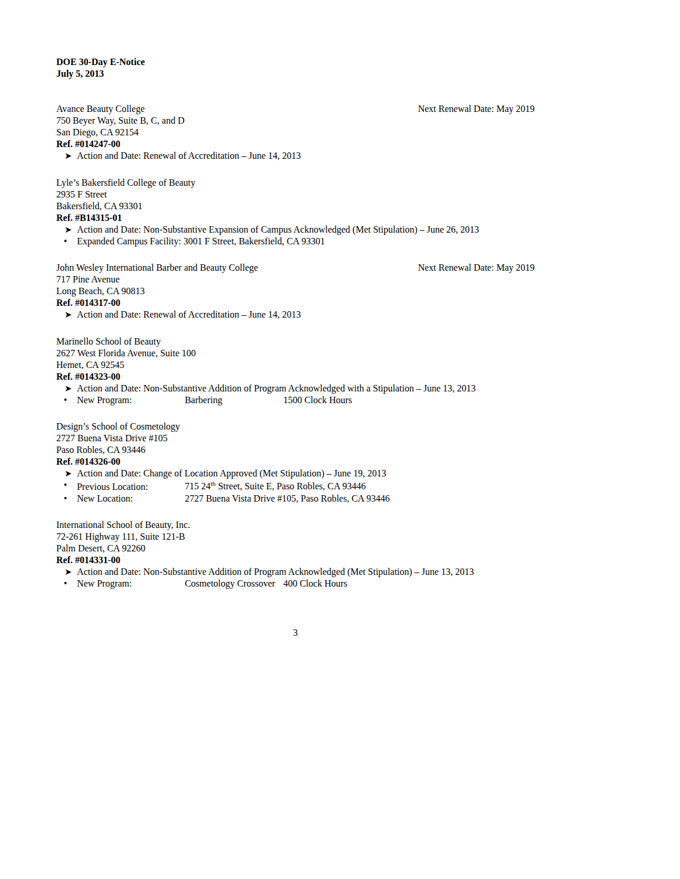DOE 30-Day E-Notice
July 5, 2013
Avance Beauty College Next Renewal Date: May 2019
750 Beyer Way, Suite B, C, and D
San Diego, CA 92154
Ref. #014247-00
Action and Date: Renewal of Accreditation – June 14, 2013
Lyle’s Bakersfield College of Beauty
2935 F Street
Bakersfield, CA 93301
Ref. #B14315-01
Action and Date: Non-Substantive Expansion of Campus Acknowledged (Met Stipulation) – June 26, 2013
Expanded Campus Facility: 3001 F Street, Bakersfield, CA 93301
John Wesley International Barber and Beauty College Next Renewal Date: May 2019
717 Pine Avenue
Long Beach, CA 90813
Ref. #014317-00
Action and Date: Renewal of Accreditation – June 14, 2013
Marinello School of Beauty
2627 West Florida Avenue, Suite 100
Hemet, CA 92545
Ref. #014323-00
Action and Date: Non-Substantive Addition of Program Acknowledged with a Stipulation – June 13, 2013
New Program: Barbering1500 Clock Hours
Design’s School of Cosmetology
2727 Buena Vista Drive #105
Paso Robles, CA 93446
Ref. #014326-00
Action and Date: Change of Location Approved (Met Stipulation) – June 19, 2013
Previous Location: 715 24th Street, Suite E, Paso Robles, CA 93446
New Location: 2727 Buena Vista Drive #105, Paso Robles, CA 93446
International School of Beauty, Inc.
72-261 Highway 111, Suite 121-B
Palm Desert, CA 92260
Ref. #014331-00
Action and Date: Non-Substantive Addition of Program Acknowledged (Met Stipulation) – June 13, 2013
New Program: Cosmetology Crossover400 Clock Hours
3